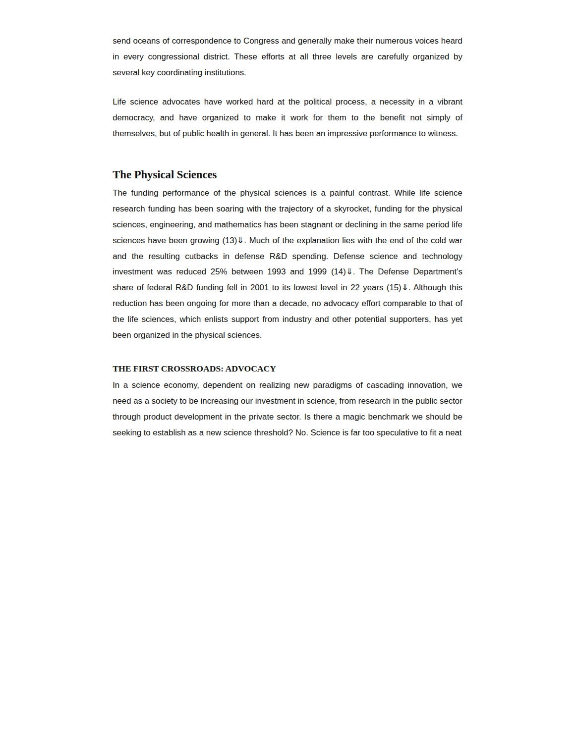send oceans of correspondence to Congress and generally make their numerous voices heard in every congressional district. These efforts at all three levels are carefully organized by several key coordinating institutions.
Life science advocates have worked hard at the political process, a necessity in a vibrant democracy, and have organized to make it work for them to the benefit not simply of themselves, but of public health in general. It has been an impressive performance to witness.
The Physical Sciences
The funding performance of the physical sciences is a painful contrast. While life science research funding has been soaring with the trajectory of a skyrocket, funding for the physical sciences, engineering, and mathematics has been stagnant or declining in the same period life sciences have been growing (13)⇓. Much of the explanation lies with the end of the cold war and the resulting cutbacks in defense R&D spending. Defense science and technology investment was reduced 25% between 1993 and 1999 (14)⇓. The Defense Department's share of federal R&D funding fell in 2001 to its lowest level in 22 years (15)⇓. Although this reduction has been ongoing for more than a decade, no advocacy effort comparable to that of the life sciences, which enlists support from industry and other potential supporters, has yet been organized in the physical sciences.
The First Crossroads: Advocacy
In a science economy, dependent on realizing new paradigms of cascading innovation, we need as a society to be increasing our investment in science, from research in the public sector through product development in the private sector. Is there a magic benchmark we should be seeking to establish as a new science threshold? No. Science is far too speculative to fit a neat